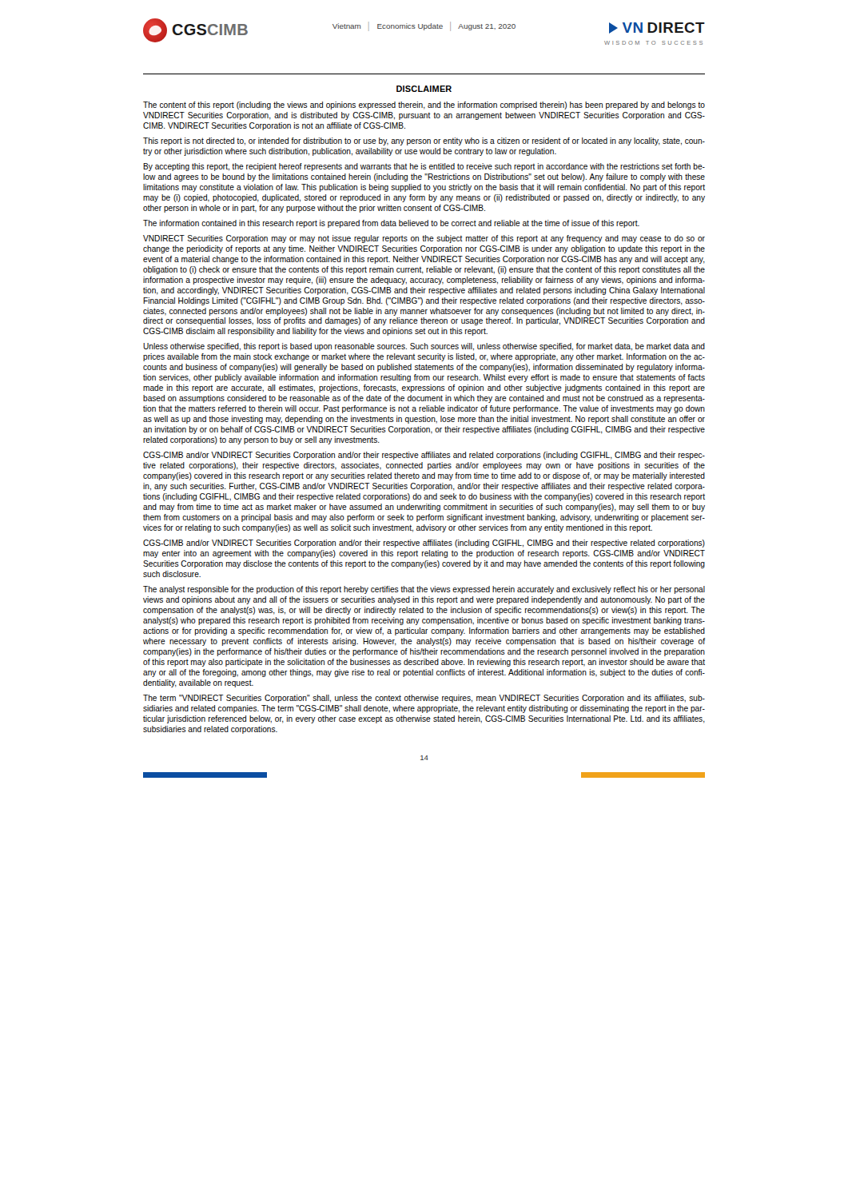CGS CIMB
VN DIRECT
WISDOM TO SUCCESS
Vietnam │ Economics Update │ August 21, 2020
DISCLAIMER
The content of this report (including the views and opinions expressed therein, and the information comprised therein) has been prepared by and belongs to VNDIRECT Securities Corporation, and is distributed by CGS-CIMB, pursuant to an arrangement between VNDIRECT Securities Corporation and CGS-CIMB. VNDIRECT Securities Corporation is not an affiliate of CGS-CIMB.
This report is not directed to, or intended for distribution to or use by, any person or entity who is a citizen or resident of or located in any locality, state, country or other jurisdiction where such distribution, publication, availability or use would be contrary to law or regulation.
By accepting this report, the recipient hereof represents and warrants that he is entitled to receive such report in accordance with the restrictions set forth below and agrees to be bound by the limitations contained herein (including the "Restrictions on Distributions" set out below). Any failure to comply with these limitations may constitute a violation of law. This publication is being supplied to you strictly on the basis that it will remain confidential. No part of this report may be (i) copied, photocopied, duplicated, stored or reproduced in any form by any means or (ii) redistributed or passed on, directly or indirectly, to any other person in whole or in part, for any purpose without the prior written consent of CGS-CIMB.
The information contained in this research report is prepared from data believed to be correct and reliable at the time of issue of this report.
VNDIRECT Securities Corporation may or may not issue regular reports on the subject matter of this report at any frequency and may cease to do so or change the periodicity of reports at any time. Neither VNDIRECT Securities Corporation nor CGS-CIMB is under any obligation to update this report in the event of a material change to the information contained in this report. Neither VNDIRECT Securities Corporation nor CGS-CIMB has any and will accept any, obligation to (i) check or ensure that the contents of this report remain current, reliable or relevant, (ii) ensure that the content of this report constitutes all the information a prospective investor may require, (iii) ensure the adequacy, accuracy, completeness, reliability or fairness of any views, opinions and information, and accordingly, VNDIRECT Securities Corporation, CGS-CIMB and their respective affiliates and related persons including China Galaxy International Financial Holdings Limited ("CGIFHL") and CIMB Group Sdn. Bhd. ("CIMBG") and their respective related corporations (and their respective directors, associates, connected persons and/or employees) shall not be liable in any manner whatsoever for any consequences (including but not limited to any direct, indirect or consequential losses, loss of profits and damages) of any reliance thereon or usage thereof. In particular, VNDIRECT Securities Corporation and CGS-CIMB disclaim all responsibility and liability for the views and opinions set out in this report.
Unless otherwise specified, this report is based upon reasonable sources. Such sources will, unless otherwise specified, for market data, be market data and prices available from the main stock exchange or market where the relevant security is listed, or, where appropriate, any other market. Information on the accounts and business of company(ies) will generally be based on published statements of the company(ies), information disseminated by regulatory information services, other publicly available information and information resulting from our research. Whilst every effort is made to ensure that statements of facts made in this report are accurate, all estimates, projections, forecasts, expressions of opinion and other subjective judgments contained in this report are based on assumptions considered to be reasonable as of the date of the document in which they are contained and must not be construed as a representation that the matters referred to therein will occur. Past performance is not a reliable indicator of future performance. The value of investments may go down as well as up and those investing may, depending on the investments in question, lose more than the initial investment. No report shall constitute an offer or an invitation by or on behalf of CGS-CIMB or VNDIRECT Securities Corporation, or their respective affiliates (including CGIFHL, CIMBG and their respective related corporations) to any person to buy or sell any investments.
CGS-CIMB and/or VNDIRECT Securities Corporation and/or their respective affiliates and related corporations (including CGIFHL, CIMBG and their respective related corporations), their respective directors, associates, connected parties and/or employees may own or have positions in securities of the company(ies) covered in this research report or any securities related thereto and may from time to time add to or dispose of, or may be materially interested in, any such securities. Further, CGS-CIMB and/or VNDIRECT Securities Corporation, and/or their respective affiliates and their respective related corporations (including CGIFHL, CIMBG and their respective related corporations) do and seek to do business with the company(ies) covered in this research report and may from time to time act as market maker or have assumed an underwriting commitment in securities of such company(ies), may sell them to or buy them from customers on a principal basis and may also perform or seek to perform significant investment banking, advisory, underwriting or placement services for or relating to such company(ies) as well as solicit such investment, advisory or other services from any entity mentioned in this report.
CGS-CIMB and/or VNDIRECT Securities Corporation and/or their respective affiliates (including CGIFHL, CIMBG and their respective related corporations) may enter into an agreement with the company(ies) covered in this report relating to the production of research reports. CGS-CIMB and/or VNDIRECT Securities Corporation may disclose the contents of this report to the company(ies) covered by it and may have amended the contents of this report following such disclosure.
The analyst responsible for the production of this report hereby certifies that the views expressed herein accurately and exclusively reflect his or her personal views and opinions about any and all of the issuers or securities analysed in this report and were prepared independently and autonomously. No part of the compensation of the analyst(s) was, is, or will be directly or indirectly related to the inclusion of specific recommendations(s) or view(s) in this report. The analyst(s) who prepared this research report is prohibited from receiving any compensation, incentive or bonus based on specific investment banking transactions or for providing a specific recommendation for, or view of, a particular company. Information barriers and other arrangements may be established where necessary to prevent conflicts of interests arising. However, the analyst(s) may receive compensation that is based on his/their coverage of company(ies) in the performance of his/their duties or the performance of his/their recommendations and the research personnel involved in the preparation of this report may also participate in the solicitation of the businesses as described above. In reviewing this research report, an investor should be aware that any or all of the foregoing, among other things, may give rise to real or potential conflicts of interest. Additional information is, subject to the duties of confidentiality, available on request.
The term "VNDIRECT Securities Corporation" shall, unless the context otherwise requires, mean VNDIRECT Securities Corporation and its affiliates, subsidiaries and related companies. The term "CGS-CIMB" shall denote, where appropriate, the relevant entity distributing or disseminating the report in the particular jurisdiction referenced below, or, in every other case except as otherwise stated herein, CGS-CIMB Securities International Pte. Ltd. and its affiliates, subsidiaries and related corporations.
14